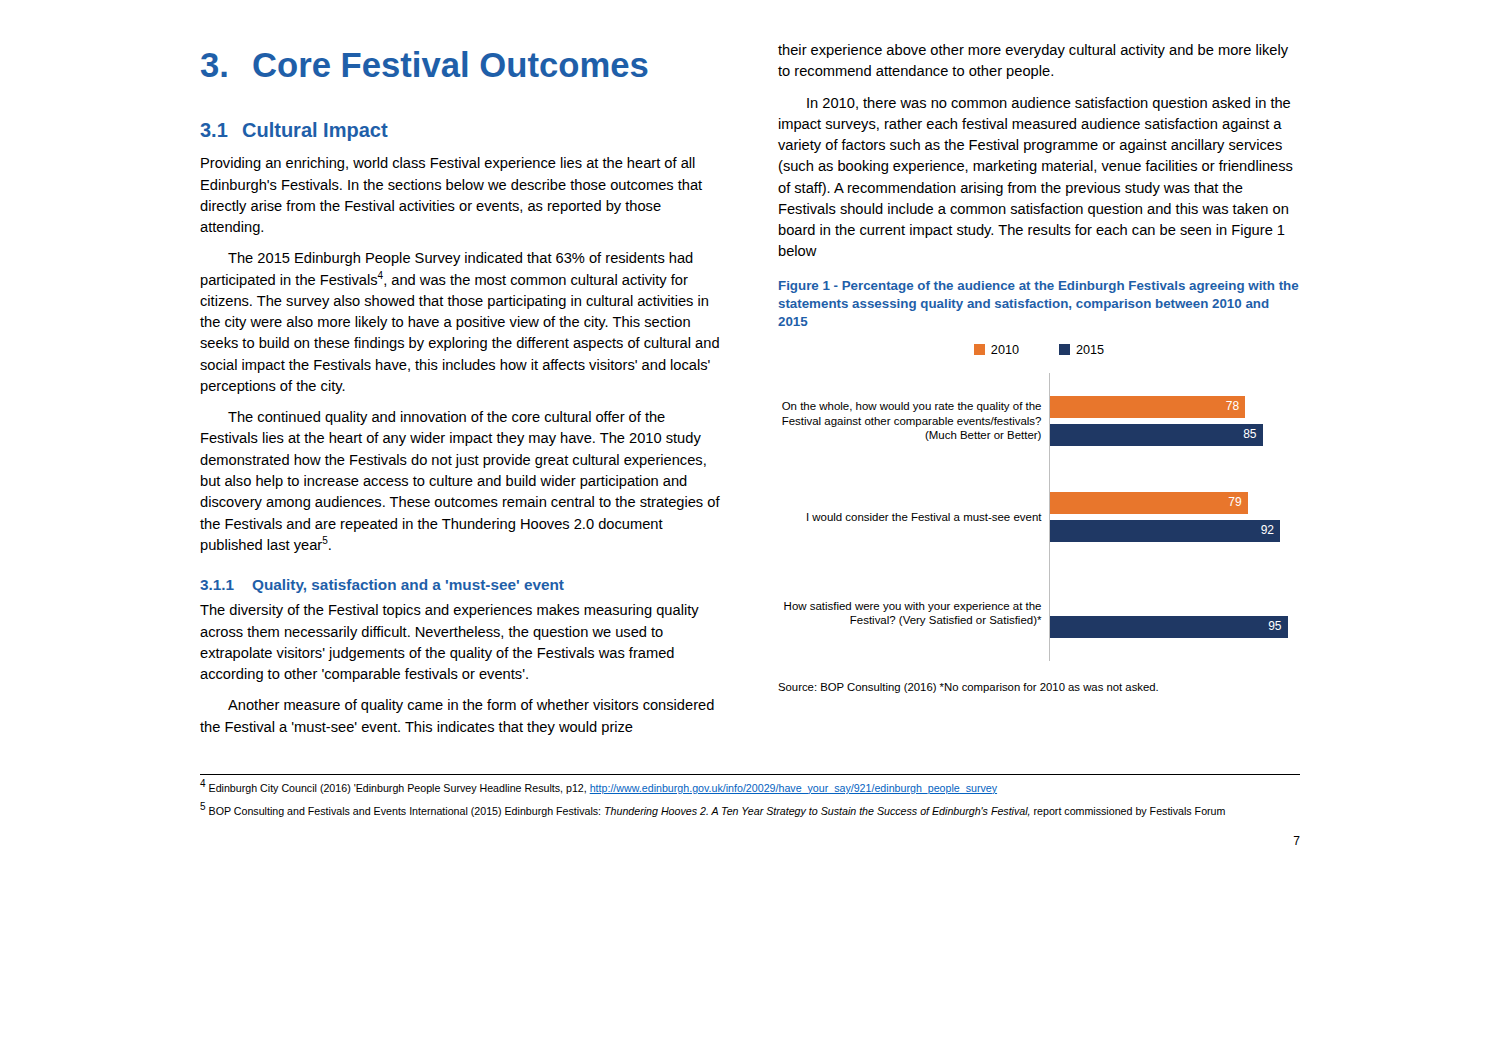3. Core Festival Outcomes
3.1 Cultural Impact
Providing an enriching, world class Festival experience lies at the heart of all Edinburgh's Festivals. In the sections below we describe those outcomes that directly arise from the Festival activities or events, as reported by those attending.
The 2015 Edinburgh People Survey indicated that 63% of residents had participated in the Festivals4, and was the most common cultural activity for citizens. The survey also showed that those participating in cultural activities in the city were also more likely to have a positive view of the city. This section seeks to build on these findings by exploring the different aspects of cultural and social impact the Festivals have, this includes how it affects visitors' and locals' perceptions of the city.
The continued quality and innovation of the core cultural offer of the Festivals lies at the heart of any wider impact they may have. The 2010 study demonstrated how the Festivals do not just provide great cultural experiences, but also help to increase access to culture and build wider participation and discovery among audiences. These outcomes remain central to the strategies of the Festivals and are repeated in the Thundering Hooves 2.0 document published last year5.
3.1.1 Quality, satisfaction and a 'must-see' event
The diversity of the Festival topics and experiences makes measuring quality across them necessarily difficult. Nevertheless, the question we used to extrapolate visitors' judgements of the quality of the Festivals was framed according to other 'comparable festivals or events'.
Another measure of quality came in the form of whether visitors considered the Festival a 'must-see' event. This indicates that they would prize
their experience above other more everyday cultural activity and be more likely to recommend attendance to other people.
In 2010, there was no common audience satisfaction question asked in the impact surveys, rather each festival measured audience satisfaction against a variety of factors such as the Festival programme or against ancillary services (such as booking experience, marketing material, venue facilities or friendliness of staff). A recommendation arising from the previous study was that the Festivals should include a common satisfaction question and this was taken on board in the current impact study. The results for each can be seen in Figure 1 below
Figure 1 - Percentage of the audience at the Edinburgh Festivals agreeing with the statements assessing quality and satisfaction, comparison between 2010 and 2015
2010 2015
On the whole, how would you rate the quality of the Festival against other comparable events/festivals? (Much Better or Better)
I would consider the Festival a must-see event
How satisfied were you with your experience at the Festival? (Very Satisfied or Satisfied)*
78
85
79
92
95
Source: BOP Consulting (2016) *No comparison for 2010 as was not asked.
4 Edinburgh City Council (2016) 'Edinburgh People Survey Headline Results, p12, http://www.edinburgh.gov.uk/info/20029/have_your_say/921/edinburgh_people_survey
5 BOP Consulting and Festivals and Events International (2015) Edinburgh Festivals: Thundering Hooves 2. A Ten Year Strategy to Sustain the Success of Edinburgh's Festival, report commissioned by Festivals Forum
7